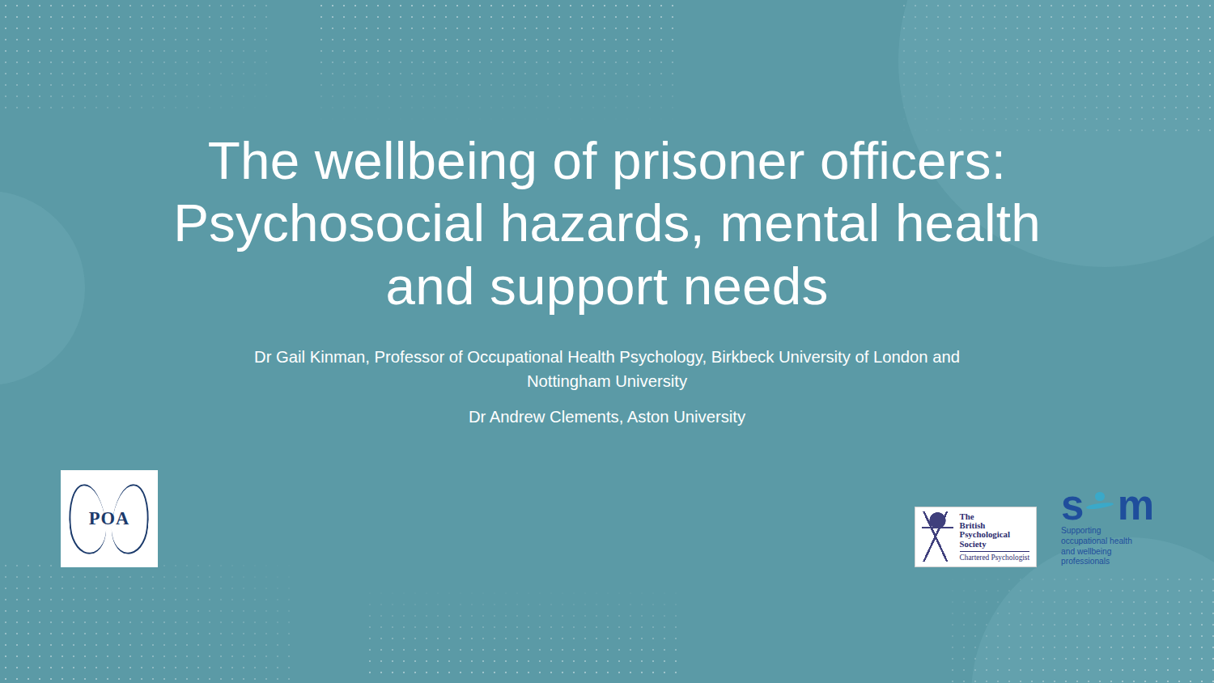The wellbeing of prisoner officers: Psychosocial hazards, mental health and support needs
Dr Gail Kinman, Professor of Occupational Health Psychology, Birkbeck University of London and Nottingham University
Dr Andrew Clements, Aston University
POA
The British Psychological Society Chartered Psychologist
s m
Supporting occupational health and wellbeing professionals